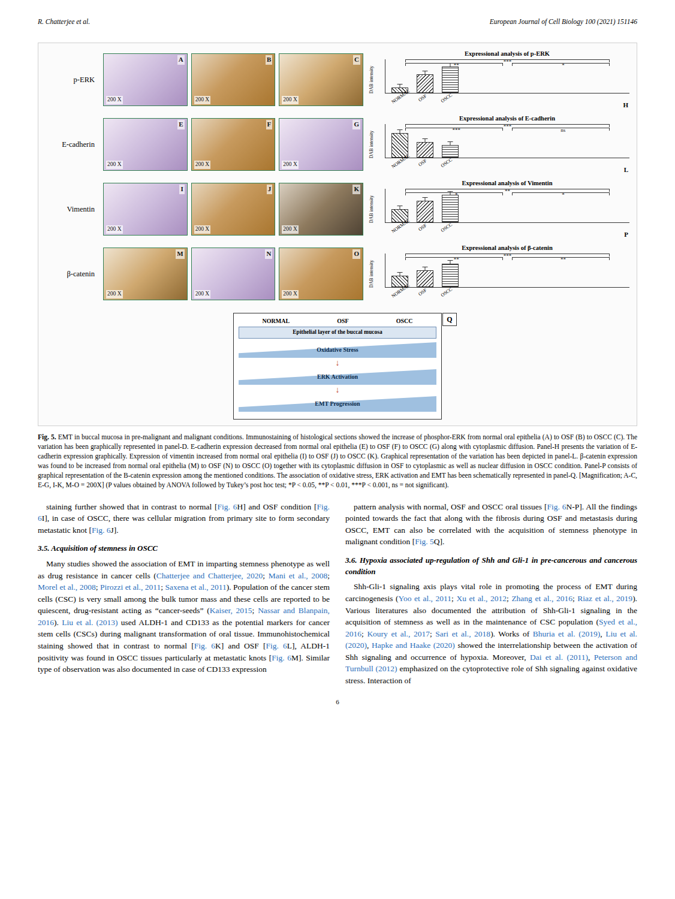R. Chatterjee et al.
European Journal of Cell Biology 100 (2021) 151146
p-ERK
A 200 X
B 200 X
C 200 X
Expressional analysis of p-ERK
DAB intensity
*** ** *
NORMAL OSF OSCC
H
E-cadherin
E 200 X
F 200 X
G 200 X
Expressional analysis of E-cadherin
DAB intensity
*** *** ns
NORMAL OSF OSCC
L
Vimentin
I 200 X
J 200 X
K 200 X
Expressional analysis of Vimentin
DAB intensity
** * *
NORMAL OSF OSCC
P
β-catenin
M 200 X
N 200 X
O 200 X
Expressional analysis of β-catenin
DAB intensity
*** ** **
NORMAL OSF OSCC
Q
NORMAL OSF OSCC
Epithelial layer of the buccal mucosa
Oxidative Stress
↓
ERK Activation
↓
EMT Progression
Fig. 5. EMT in buccal mucosa in pre-malignant and malignant conditions. Immunostaining of histological sections showed the increase of phosphor-ERK from normal oral epithelia (A) to OSF (B) to OSCC (C). The variation has been graphically represented in panel-D. E-cadherin expression decreased from normal oral epithelia (E) to OSF (F) to OSCC (G) along with cytoplasmic diffusion. Panel-H presents the variation of E-cadherin expression graphically. Expression of vimentin increased from normal oral epithelia (I) to OSF (J) to OSCC (K). Graphical representation of the variation has been depicted in panel-L. β-catenin expression was found to be increased from normal oral epithelia (M) to OSF (N) to OSCC (O) together with its cytoplasmic diffusion in OSF to cytoplasmic as well as nuclear diffusion in OSCC condition. Panel-P consists of graphical representation of the B-catenin expression among the mentioned conditions. The association of oxidative stress, ERK activation and EMT has been schematically represented in panel-Q. [Magnification; A-C, E-G, I-K, M-O = 200X] (P values obtained by ANOVA followed by Tukey’s post hoc test; *P < 0.05, **P < 0.01, ***P < 0.001, ns = not significant).
staining further showed that in contrast to normal [Fig. 6 H] and OSF condition [Fig. 6 I], in case of OSCC, there was cellular migration from primary site to form secondary metastatic knot [Fig. 6 J].
3.5. Acquisition of stemness in OSCC
Many studies showed the association of EMT in imparting stemness phenotype as well as drug resistance in cancer cells (Chatterjee and Chatterjee, 2020; Mani et al., 2008; Morel et al., 2008; Pirozzi et al., 2011; Saxena et al., 2011). Population of the cancer stem cells (CSC) is very small among the bulk tumor mass and these cells are reported to be quiescent, drug-resistant acting as “cancer-seeds” (Kaiser, 2015; Nassar and Blanpain, 2016). Liu et al. (2013) used ALDH-1 and CD133 as the potential markers for cancer stem cells (CSCs) during malignant transformation of oral tissue. Immunohistochemical staining showed that in contrast to normal [Fig. 6 K] and OSF [Fig. 6 L], ALDH-1 positivity was found in OSCC tissues particularly at metastatic knots [Fig. 6 M]. Similar type of observation was also documented in case of CD133 expression
pattern analysis with normal, OSF and OSCC oral tissues [Fig. 6 N-P]. All the findings pointed towards the fact that along with the fibrosis during OSF and metastasis during OSCC, EMT can also be correlated with the acquisition of stemness phenotype in malignant condition [Fig. 5 Q].
3.6. Hypoxia associated up-regulation of Shh and Gli-1 in pre-cancerous and cancerous condition
Shh-Gli-1 signaling axis plays vital role in promoting the process of EMT during carcinogenesis (Yoo et al., 2011; Xu et al., 2012; Zhang et al., 2016; Riaz et al., 2019). Various literatures also documented the attribution of Shh-Gli-1 signaling in the acquisition of stemness as well as in the maintenance of CSC population (Syed et al., 2016; Koury et al., 2017; Sari et al., 2018). Works of Bhuria et al. (2019), Liu et al. (2020), Hapke and Haake (2020) showed the interrelationship between the activation of Shh signaling and occurrence of hypoxia. Moreover, Dai et al. (2011), Peterson and Turnbull (2012) emphasized on the cytoprotective role of Shh signaling against oxidative stress. Interaction of
6